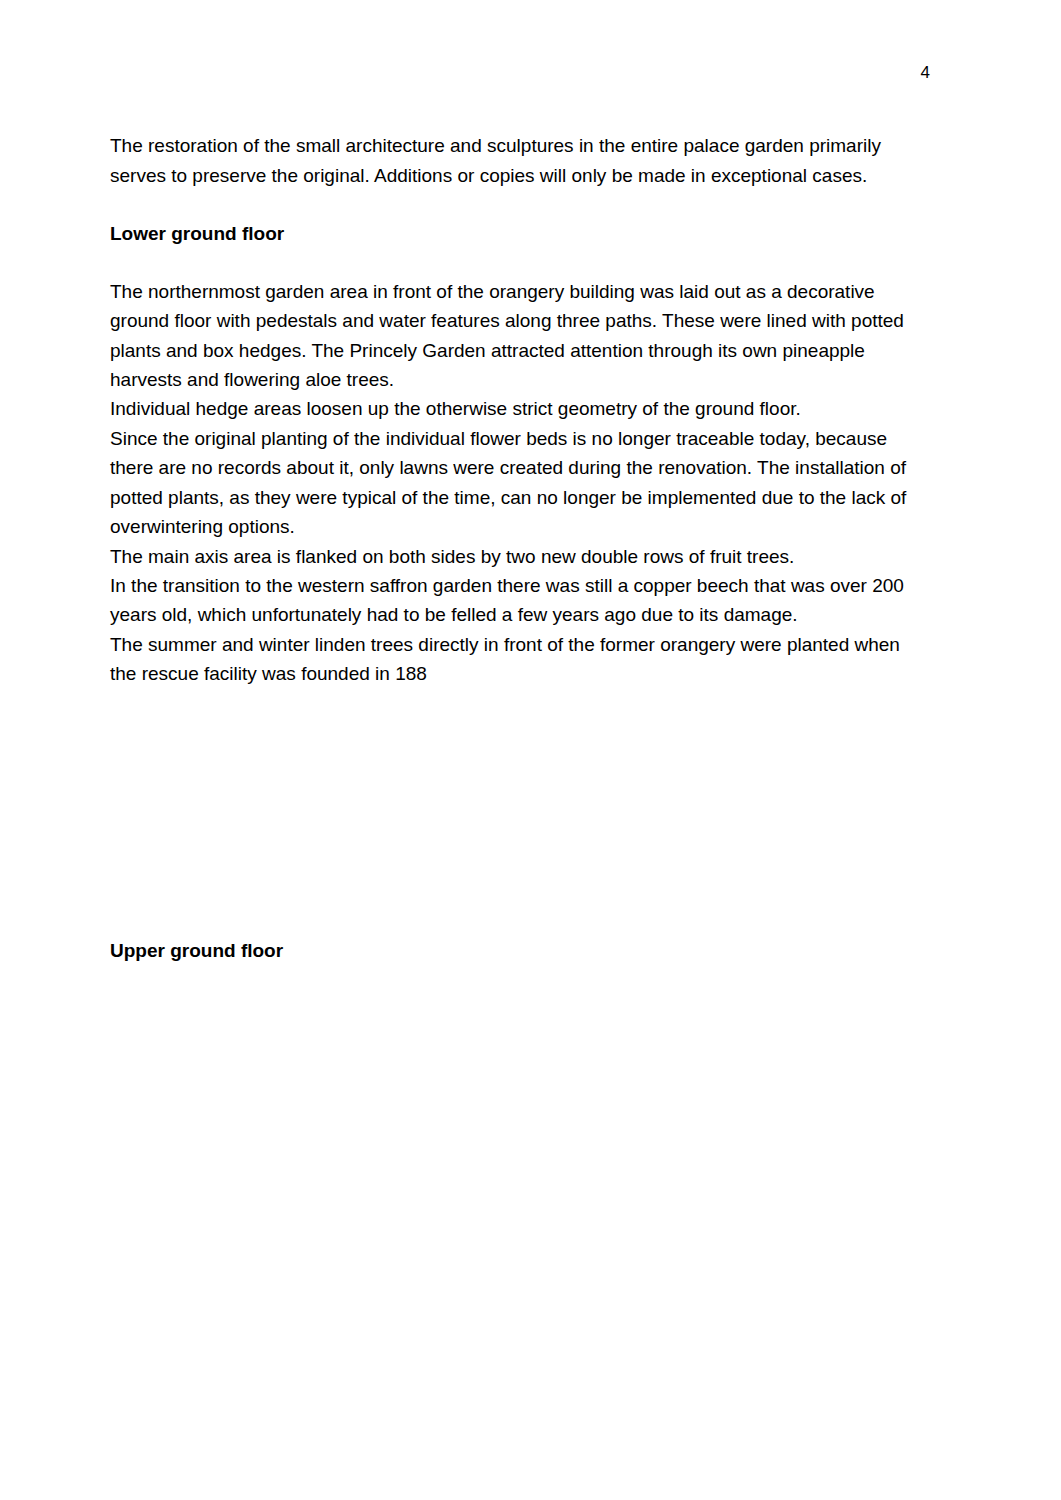4
The restoration of the small architecture and sculptures in the entire palace garden primarily serves to preserve the original. Additions or copies will only be made in exceptional cases.
Lower ground floor
The northernmost garden area in front of the orangery building was laid out as a decorative ground floor with pedestals and water features along three paths. These were lined with potted plants and box hedges. The Princely Garden attracted attention through its own pineapple harvests and flowering aloe trees.
Individual hedge areas loosen up the otherwise strict geometry of the ground floor.
Since the original planting of the individual flower beds is no longer traceable today, because there are no records about it, only lawns were created during the renovation. The installation of potted plants, as they were typical of the time, can no longer be implemented due to the lack of overwintering options.
The main axis area is flanked on both sides by two new double rows of fruit trees.
In the transition to the western saffron garden there was still a copper beech that was over 200 years old, which unfortunately had to be felled a few years ago due to its damage.
The summer and winter linden trees directly in front of the former orangery were planted when the rescue facility was founded in 188
Upper ground floor